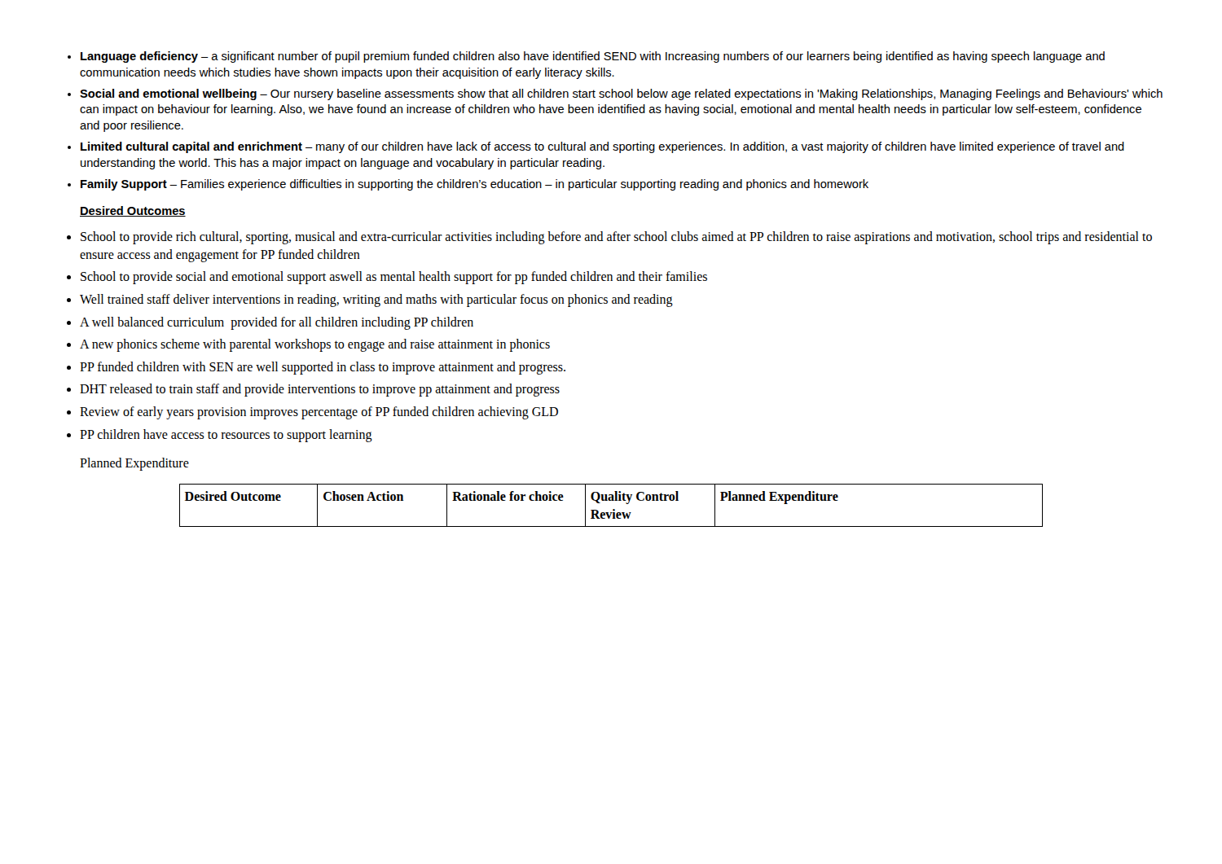Language deficiency – a significant number of pupil premium funded children also have identified SEND with Increasing numbers of our learners being identified as having speech language and communication needs which studies have shown impacts upon their acquisition of early literacy skills.
Social and emotional wellbeing – Our nursery baseline assessments show that all children start school below age related expectations in 'Making Relationships, Managing Feelings and Behaviours' which can impact on behaviour for learning. Also, we have found an increase of children who have been identified as having social, emotional and mental health needs in particular low self-esteem, confidence and poor resilience.
Limited cultural capital and enrichment – many of our children have lack of access to cultural and sporting experiences. In addition, a vast majority of children have limited experience of travel and understanding the world. This has a major impact on language and vocabulary in particular reading.
Family Support – Families experience difficulties in supporting the children’s education – in particular supporting reading and phonics and homework
Desired Outcomes
School to provide rich cultural, sporting, musical and extra-curricular activities including before and after school clubs aimed at PP children to raise aspirations and motivation, school trips and residential to ensure access and engagement for PP funded children
School to provide social and emotional support aswell as mental health support for pp funded children and their families
Well trained staff deliver interventions in reading, writing and maths with particular focus on phonics and reading
A well balanced curriculum provided for all children including PP children
A new phonics scheme with parental workshops to engage and raise attainment in phonics
PP funded children with SEN are well supported in class to improve attainment and progress.
DHT released to train staff and provide interventions to improve pp attainment and progress
Review of early years provision improves percentage of PP funded children achieving GLD
PP children have access to resources to support learning
Planned Expenditure
| Desired Outcome | Chosen Action | Rationale for choice | Quality Control Review | Planned Expenditure |
| --- | --- | --- | --- | --- |